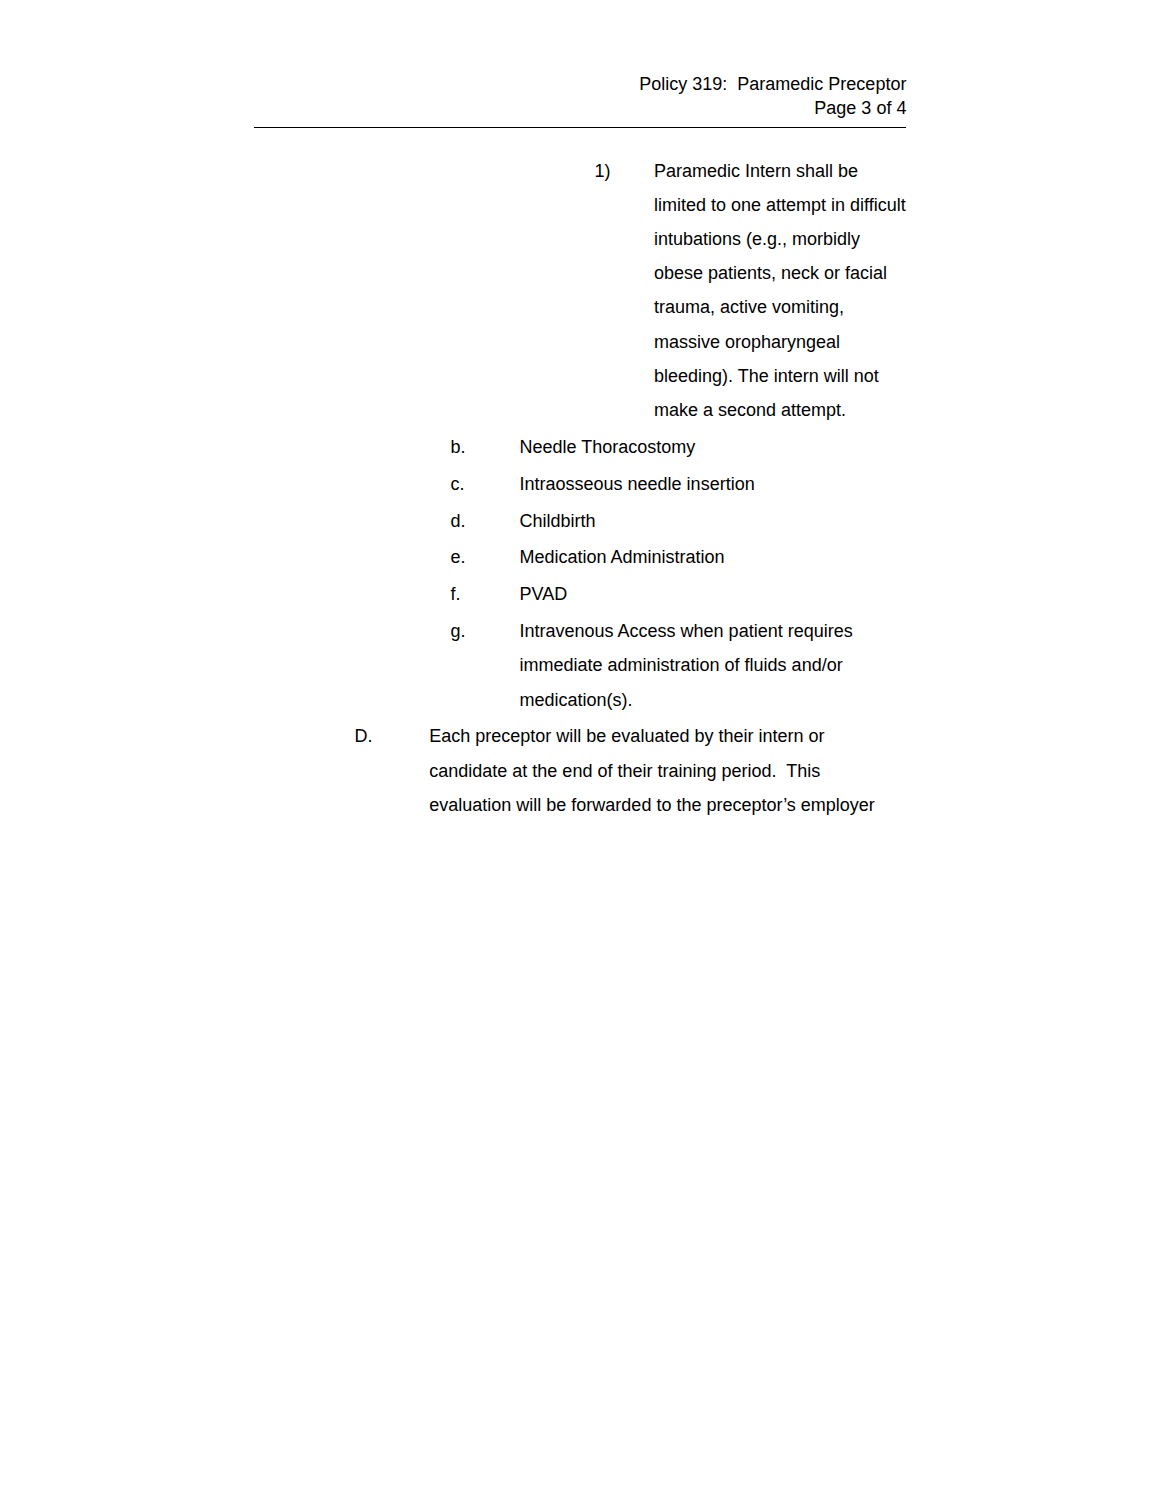Policy 319: Paramedic Preceptor Page 3 of 4
1)
Paramedic Intern shall be limited to one attempt in difficult intubations (e.g., morbidly obese patients, neck or facial trauma, active vomiting, massive oropharyngeal bleeding). The intern will not make a second attempt.
b.
Needle Thoracostomy
c.
Intraosseous needle insertion
d.
Childbirth
e.
Medication Administration
f.
PVAD
g.
Intravenous Access when patient requires immediate administration of fluids and/or medication(s).
D.
Each preceptor will be evaluated by their intern or candidate at the end of their training period. This evaluation will be forwarded to the preceptor’s employer